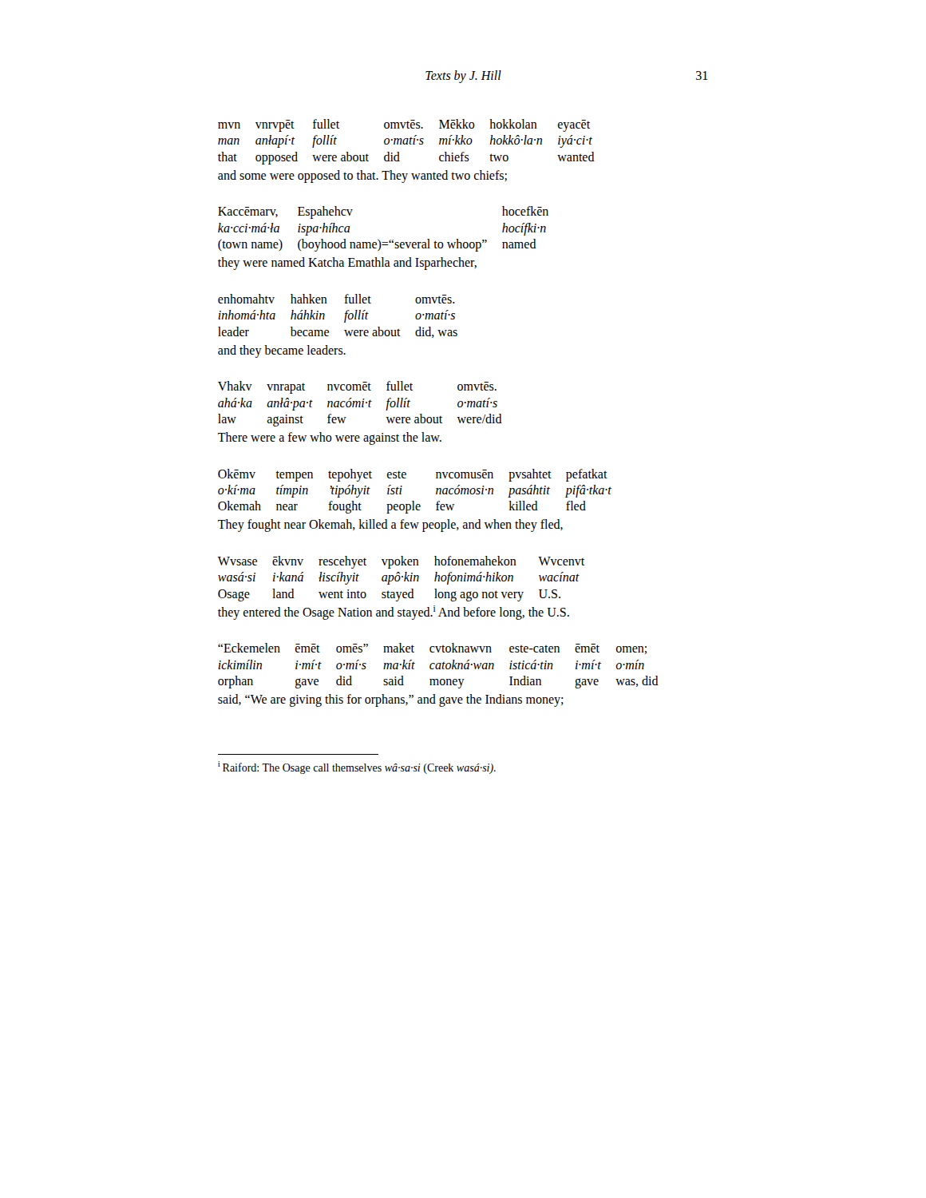Texts by J. Hill 31
| mvn | vnrvpēt | fullet | omvtēs. | Mēkko | hokkolan | eyacēt |
| man | anłapí·t | follít | o·matí·s | mí·kko | hokkô·la·n | iyá·ci·t |
| that | opposed | were about | did | chiefs | two | wanted |
and some were opposed to that. They wanted two chiefs;
| Kaccēmarv, | Espahehcv | hocefkēn |
| ka·cci·má·ła | ispa·híhca | hocífki·n |
| (town name) | (boyhood name)=“several to whoop” | named |
they were named Katcha Emathla and Isparhecher,
| enhomahtv | hahken | fullet | omvtēs. |
| inhomá·hta | háhkin | follít | o·matí·s |
| leader | became | were about | did, was |
and they became leaders.
| Vhakv | vnrapat | nvcomēt | fullet | omvtēs. |
| ahá·ka | anłâ·pa·t | nacómi·t | follít | o·matí·s |
| law | against | few | were about | were/did |
There were a few who were against the law.
| Okēmv | tempen | tepohyet | este | nvcomusēn | pvsahtet | pefatkat |
| o·kí·ma | tímpin | ’tipóhyit | ísti | nacómosi·n | pasáhtit | pifâ·tka·t |
| Okemah | near | fought | people | few | killed | fled |
They fought near Okemah, killed a few people, and when they fled,
| Wvsase | ēkvnv | rescehyet | vpoken | hofonemahekon | Wvcenvt |
| wasá·si | i·kaná | łiscíhyit | apô·kin | hofonimá·hikon | wacínat |
| Osage | land | went into | stayed | long ago not very | U.S. |
they entered the Osage Nation and stayed.i And before long, the U.S.
| “Eckemelen | ēmēt | omēs” | maket | cvtoknawvn | este-caten | ēmēt | omen; |
| ickimílin | i·mí·t | o·mí·s | ma·kít | catokná·wan | isticá·tin | i·mí·t | o·mín |
| orphan | gave | did | said | money | Indian | gave | was, did |
said, “We are giving this for orphans,” and gave the Indians money;
i Raiford: The Osage call themselves wâ·sa·si (Creek wasá·si).